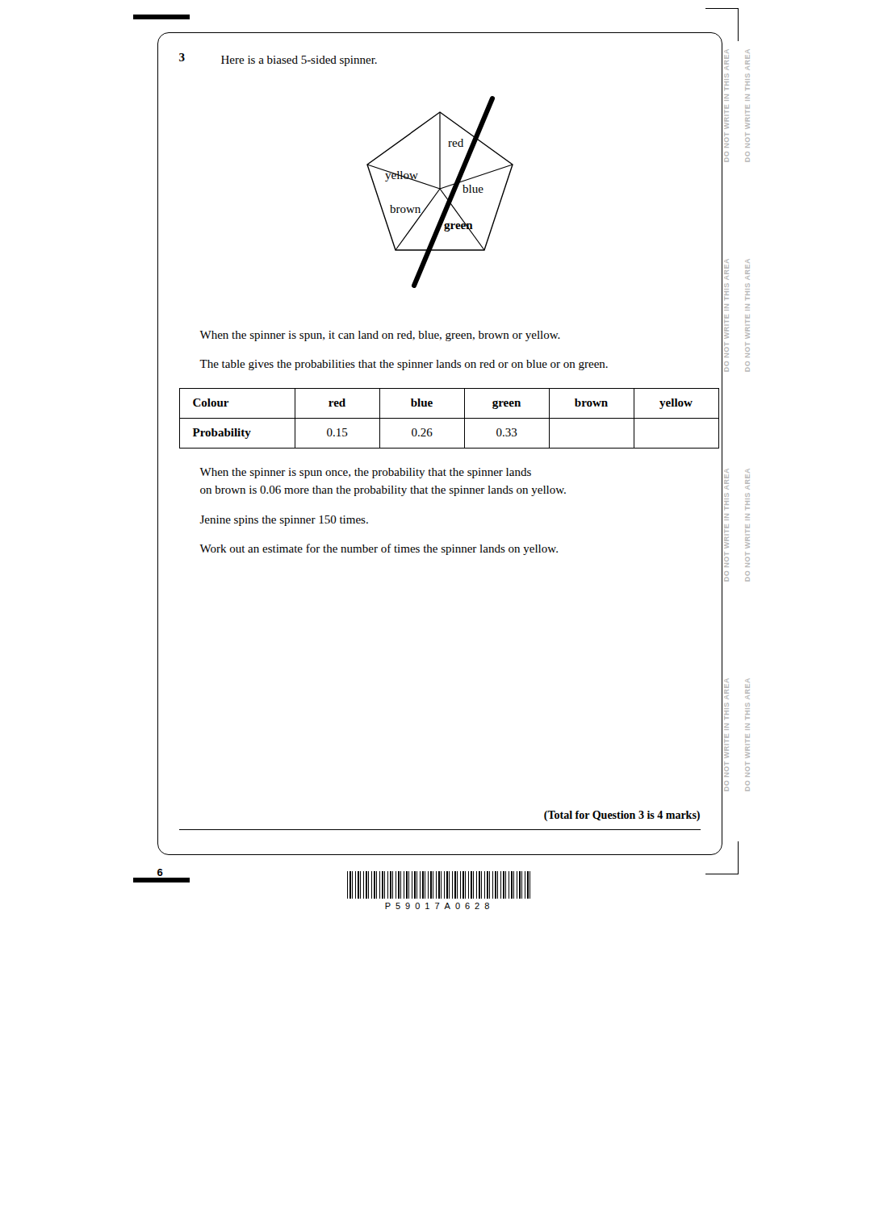DO NOT WRITE IN THIS AREA DO NOT WRITE IN THIS AREA DO NOT WRITE IN THIS AREA DO NOT WRITE IN THIS AREA DO NOT WRITE IN THIS AREA DO NOT WRITE IN THIS AREA DO NOT WRITE IN THIS AREA DO NOT WRITE IN THIS AREA
3 Here is a biased 5-sided spinner.
red blue green brown yellow
When the spinner is spun, it can land on red, blue, green, brown or yellow.
The table gives the probabilities that the spinner lands on red or on blue or on green.
| Colour | red | blue | green | brown | yellow |
| --- | --- | --- | --- | --- | --- |
| Probability | 0.15 | 0.26 | 0.33 | | |
When the spinner is spun once, the probability that the spinner lands
on brown is 0.06 more than the probability that the spinner lands on yellow.
Jenine spins the spinner 150 times.
Work out an estimate for the number of times the spinner lands on yellow.
(Total for Question 3 is 4 marks)
6
P59017A0628